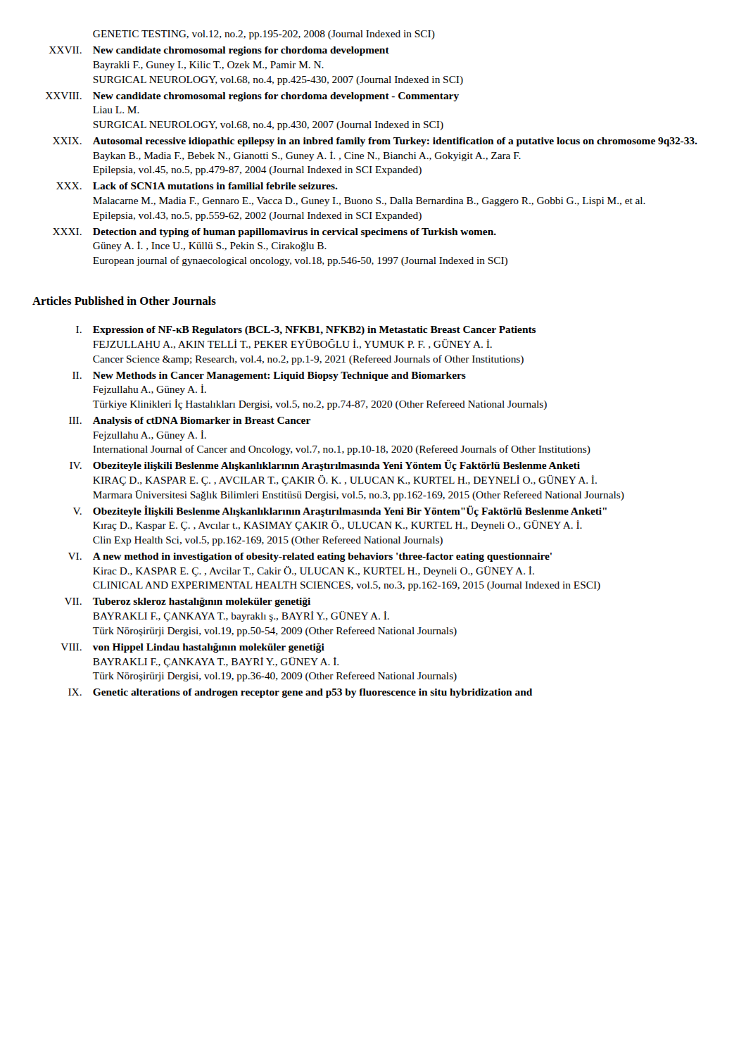GENETIC TESTING, vol.12, no.2, pp.195-202, 2008 (Journal Indexed in SCI)
XXVII.
New candidate chromosomal regions for chordoma development
Bayrakli F., Guney I., Kilic T., Ozek M., Pamir M. N.
SURGICAL NEUROLOGY, vol.68, no.4, pp.425-430, 2007 (Journal Indexed in SCI)
XXVIII.
New candidate chromosomal regions for chordoma development - Commentary
Liau L. M.
SURGICAL NEUROLOGY, vol.68, no.4, pp.430, 2007 (Journal Indexed in SCI)
XXIX.
Autosomal recessive idiopathic epilepsy in an inbred family from Turkey: identification of a putative locus on chromosome 9q32-33.
Baykan B., Madia F., Bebek N., Gianotti S., Guney A. İ. , Cine N., Bianchi A., Gokyigit A., Zara F.
Epilepsia, vol.45, no.5, pp.479-87, 2004 (Journal Indexed in SCI Expanded)
XXX.
Lack of SCN1A mutations in familial febrile seizures.
Malacarne M., Madia F., Gennaro E., Vacca D., Guney I., Buono S., Dalla Bernardina B., Gaggero R., Gobbi G., Lispi M., et al.
Epilepsia, vol.43, no.5, pp.559-62, 2002 (Journal Indexed in SCI Expanded)
XXXI.
Detection and typing of human papillomavirus in cervical specimens of Turkish women.
Güney A. İ. , Ince U., Küllü S., Pekin S., Cirakoğlu B.
European journal of gynaecological oncology, vol.18, pp.546-50, 1997 (Journal Indexed in SCI)
Articles Published in Other Journals
I.
Expression of NF-κB Regulators (BCL-3, NFKB1, NFKB2) in Metastatic Breast Cancer Patients
FEJZULLAHU A., AKIN TELLİ T., PEKER EYÜBOĞLU İ., YUMUK P. F. , GÜNEY A. İ.
Cancer Science &amp; Research, vol.4, no.2, pp.1-9, 2021 (Refereed Journals of Other Institutions)
II.
New Methods in Cancer Management: Liquid Biopsy Technique and Biomarkers
Fejzullahu A., Güney A. İ.
Türkiye Klinikleri İç Hastalıkları Dergisi, vol.5, no.2, pp.74-87, 2020 (Other Refereed National Journals)
III.
Analysis of ctDNA Biomarker in Breast Cancer
Fejzullahu A., Güney A. İ.
International Journal of Cancer and Oncology, vol.7, no.1, pp.10-18, 2020 (Refereed Journals of Other Institutions)
IV.
Obeziteyle ilişkili Beslenme Alışkanlıklarının Araştırılmasında Yeni Yöntem Üç Faktörlü Beslenme Anketi
KIRAÇ D., KASPAR E. Ç. , AVCILAR T., ÇAKIR Ö. K. , ULUCAN K., KURTEL H., DEYNELİ O., GÜNEY A. İ.
Marmara Üniversitesi Sağlık Bilimleri Enstitüsü Dergisi, vol.5, no.3, pp.162-169, 2015 (Other Refereed National Journals)
V.
Obeziteyle İlişkili Beslenme Alışkanlıklarının Araştırılmasında Yeni Bir Yöntem"Üç Faktörlü Beslenme Anketi"
Kıraç D., Kaspar E. Ç. , Avcılar t., KASIMAY ÇAKIR Ö., ULUCAN K., KURTEL H., Deyneli O., GÜNEY A. İ.
Clin Exp Health Sci, vol.5, pp.162-169, 2015 (Other Refereed National Journals)
VI.
A new method in investigation of obesity-related eating behaviors 'three-factor eating questionnaire'
Kirac D., KASPAR E. Ç. , Avcilar T., Cakir Ö., ULUCAN K., KURTEL H., Deyneli O., GÜNEY A. İ.
CLINICAL AND EXPERIMENTAL HEALTH SCIENCES, vol.5, no.3, pp.162-169, 2015 (Journal Indexed in ESCI)
VII.
Tuberoz skleroz hastalığının moleküler genetiği
BAYRAKLI F., ÇANKAYA T., bayraklı ş., BAYRİ Y., GÜNEY A. İ.
Türk Nöroşirürji Dergisi, vol.19, pp.50-54, 2009 (Other Refereed National Journals)
VIII.
von Hippel Lindau hastalığının moleküler genetiği
BAYRAKLI F., ÇANKAYA T., BAYRİ Y., GÜNEY A. İ.
Türk Nöroşirürji Dergisi, vol.19, pp.36-40, 2009 (Other Refereed National Journals)
IX.
Genetic alterations of androgen receptor gene and p53 by fluorescence in situ hybridization and